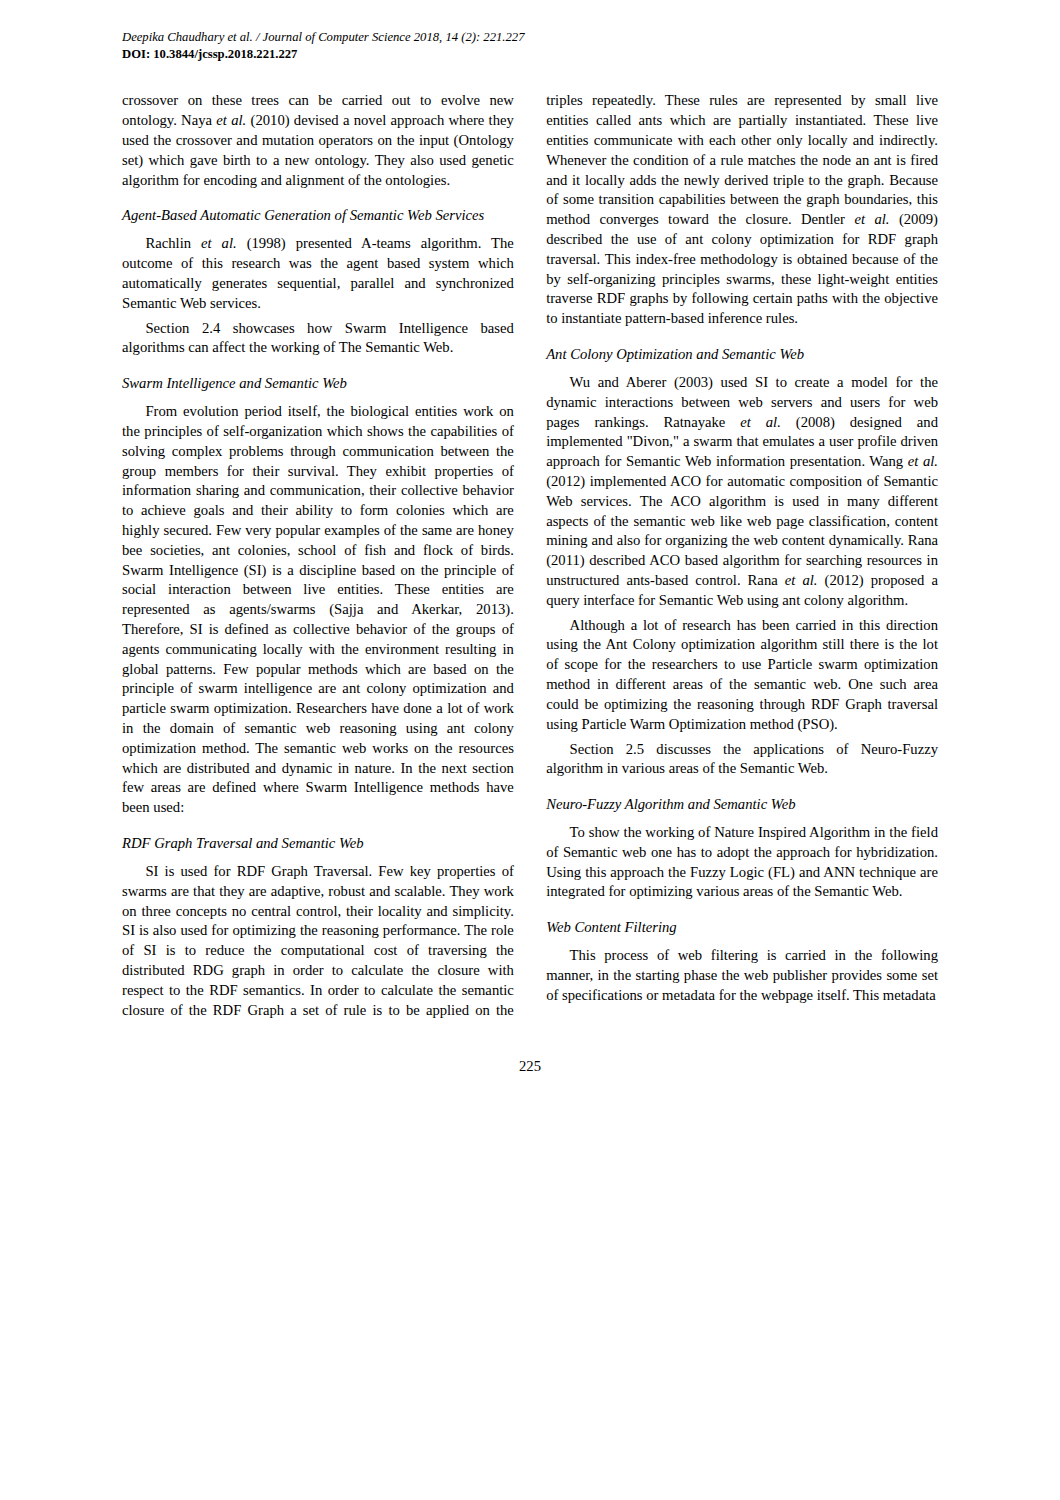Deepika Chaudhary et al. / Journal of Computer Science 2018, 14 (2): 221.227
DOI: 10.3844/jcssp.2018.221.227
crossover on these trees can be carried out to evolve new ontology. Naya et al. (2010) devised a novel approach where they used the crossover and mutation operators on the input (Ontology set) which gave birth to a new ontology. They also used genetic algorithm for encoding and alignment of the ontologies.
Agent-Based Automatic Generation of Semantic Web Services
Rachlin et al. (1998) presented A-teams algorithm. The outcome of this research was the agent based system which automatically generates sequential, parallel and synchronized Semantic Web services.
Section 2.4 showcases how Swarm Intelligence based algorithms can affect the working of The Semantic Web.
Swarm Intelligence and Semantic Web
From evolution period itself, the biological entities work on the principles of self-organization which shows the capabilities of solving complex problems through communication between the group members for their survival. They exhibit properties of information sharing and communication, their collective behavior to achieve goals and their ability to form colonies which are highly secured. Few very popular examples of the same are honey bee societies, ant colonies, school of fish and flock of birds. Swarm Intelligence (SI) is a discipline based on the principle of social interaction between live entities. These entities are represented as agents/swarms (Sajja and Akerkar, 2013). Therefore, SI is defined as collective behavior of the groups of agents communicating locally with the environment resulting in global patterns. Few popular methods which are based on the principle of swarm intelligence are ant colony optimization and particle swarm optimization. Researchers have done a lot of work in the domain of semantic web reasoning using ant colony optimization method. The semantic web works on the resources which are distributed and dynamic in nature. In the next section few areas are defined where Swarm Intelligence methods have been used:
RDF Graph Traversal and Semantic Web
SI is used for RDF Graph Traversal. Few key properties of swarms are that they are adaptive, robust and scalable. They work on three concepts no central control, their locality and simplicity. SI is also used for optimizing the reasoning performance. The role of SI is to reduce the computational cost of traversing the distributed RDG graph in order to calculate the closure with respect to the RDF semantics. In order to calculate the semantic closure of the RDF Graph a set of rule is to be applied on the triples repeatedly. These rules are represented by small live entities called ants which are partially instantiated. These live entities communicate with each other only locally and indirectly. Whenever the condition of a rule matches the node an ant is fired and it locally adds the newly derived triple to the graph. Because of some transition capabilities between the graph boundaries, this method converges toward the closure. Dentler et al. (2009) described the use of ant colony optimization for RDF graph traversal. This index-free methodology is obtained because of the by self-organizing principles swarms, these light-weight entities traverse RDF graphs by following certain paths with the objective to instantiate pattern-based inference rules.
Ant Colony Optimization and Semantic Web
Wu and Aberer (2003) used SI to create a model for the dynamic interactions between web servers and users for web pages rankings. Ratnayake et al. (2008) designed and implemented "Divon," a swarm that emulates a user profile driven approach for Semantic Web information presentation. Wang et al. (2012) implemented ACO for automatic composition of Semantic Web services. The ACO algorithm is used in many different aspects of the semantic web like web page classification, content mining and also for organizing the web content dynamically. Rana (2011) described ACO based algorithm for searching resources in unstructured ants-based control. Rana et al. (2012) proposed a query interface for Semantic Web using ant colony algorithm.
Although a lot of research has been carried in this direction using the Ant Colony optimization algorithm still there is the lot of scope for the researchers to use Particle swarm optimization method in different areas of the semantic web. One such area could be optimizing the reasoning through RDF Graph traversal using Particle Warm Optimization method (PSO).
Section 2.5 discusses the applications of Neuro-Fuzzy algorithm in various areas of the Semantic Web.
Neuro-Fuzzy Algorithm and Semantic Web
To show the working of Nature Inspired Algorithm in the field of Semantic web one has to adopt the approach for hybridization. Using this approach the Fuzzy Logic (FL) and ANN technique are integrated for optimizing various areas of the Semantic Web.
Web Content Filtering
This process of web filtering is carried in the following manner, in the starting phase the web publisher provides some set of specifications or metadata for the webpage itself. This metadata
225